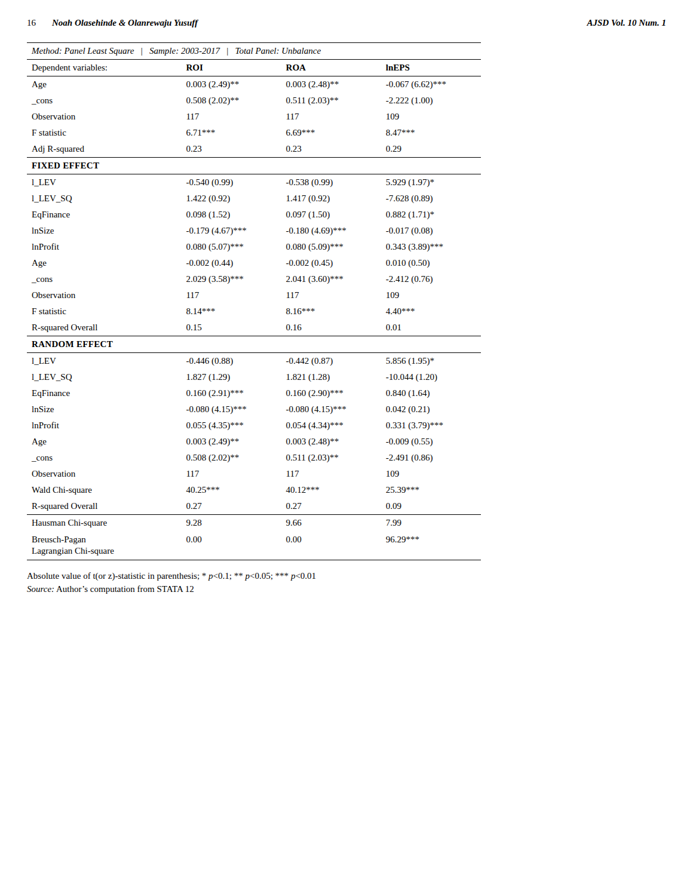16 Noah Olasehinde & Olanrewaju Yusuff AJSD Vol. 10 Num. 1
| Method: Panel Least Square / Sample: 2003-2017 / Total Panel: Unbalance |
| Dependent variables: | ROI | ROA | lnEPS |
| Age | 0.003 (2.49)** | 0.003 (2.48)** | -0.067 (6.62)*** |
| _cons | 0.508 (2.02)** | 0.511 (2.03)** | -2.222 (1.00) |
| Observation | 117 | 117 | 109 |
| F statistic | 6.71*** | 6.69*** | 8.47*** |
| Adj R-squared | 0.23 | 0.23 | 0.29 |
| FIXED EFFECT |
| l_LEV | -0.540 (0.99) | -0.538 (0.99) | 5.929 (1.97)* |
| l_LEV_SQ | 1.422 (0.92) | 1.417 (0.92) | -7.628 (0.89) |
| EqFinance | 0.098 (1.52) | 0.097 (1.50) | 0.882 (1.71)* |
| lnSize | -0.179 (4.67)*** | -0.180 (4.69)*** | -0.017 (0.08) |
| lnProfit | 0.080 (5.07)*** | 0.080 (5.09)*** | 0.343 (3.89)*** |
| Age | -0.002 (0.44) | -0.002 (0.45) | 0.010 (0.50) |
| _cons | 2.029 (3.58)*** | 2.041 (3.60)*** | -2.412 (0.76) |
| Observation | 117 | 117 | 109 |
| F statistic | 8.14*** | 8.16*** | 4.40*** |
| R-squared Overall | 0.15 | 0.16 | 0.01 |
| RANDOM EFFECT |
| l_LEV | -0.446 (0.88) | -0.442 (0.87) | 5.856 (1.95)* |
| l_LEV_SQ | 1.827 (1.29) | 1.821 (1.28) | -10.044 (1.20) |
| EqFinance | 0.160 (2.91)*** | 0.160 (2.90)*** | 0.840 (1.64) |
| lnSize | -0.080 (4.15)*** | -0.080 (4.15)*** | 0.042 (0.21) |
| lnProfit | 0.055 (4.35)*** | 0.054 (4.34)*** | 0.331 (3.79)*** |
| Age | 0.003 (2.49)** | 0.003 (2.48)** | -0.009 (0.55) |
| _cons | 0.508 (2.02)** | 0.511 (2.03)** | -2.491 (0.86) |
| Observation | 117 | 117 | 109 |
| Wald Chi-square | 40.25*** | 40.12*** | 25.39*** |
| R-squared Overall | 0.27 | 0.27 | 0.09 |
| Hausman Chi-square | 9.28 | 9.66 | 7.99 |
| Breusch-Pagan Lagrangian Chi-square | 0.00 | 0.00 | 96.29*** |
Absolute value of t(or z)-statistic in parenthesis; * p<0.1; ** p<0.05; *** p<0.01
Source: Author’s computation from STATA 12